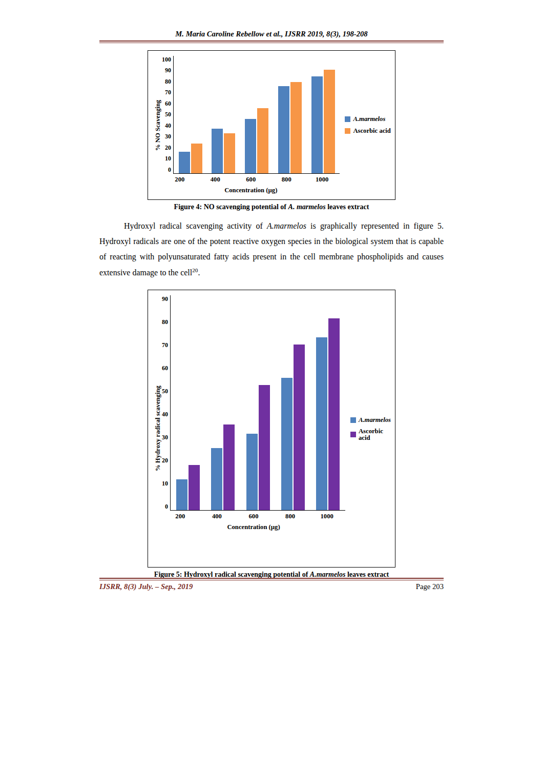M. Maria Caroline Rebellow et al., IJSRR 2019, 8(3), 198-208
% NO Scavenging
1009080706050403020100
2004006008001000
Concentration (µg)
A.marmelos
Ascorbic acid
Figure 4: NO scavenging potential of A. marmelos leaves extract
Hydroxyl radical scavenging activity of A.marmelos is graphically represented in figure 5. Hydroxyl radicals are one of the potent reactive oxygen species in the biological system that is capable of reacting with polyunsaturated fatty acids present in the cell membrane phospholipids and causes extensive damage to the cell20.
% Hydroxy radical scavenging
9080706050403020100
2004006008001000
Concentration (µg)
A.marmelos
Ascorbic
acid
Figure 5: Hydroxyl radical scavenging potential of A.marmelos leaves extract
IJSRR, 8(3) July. – Sep., 2019
Page 203